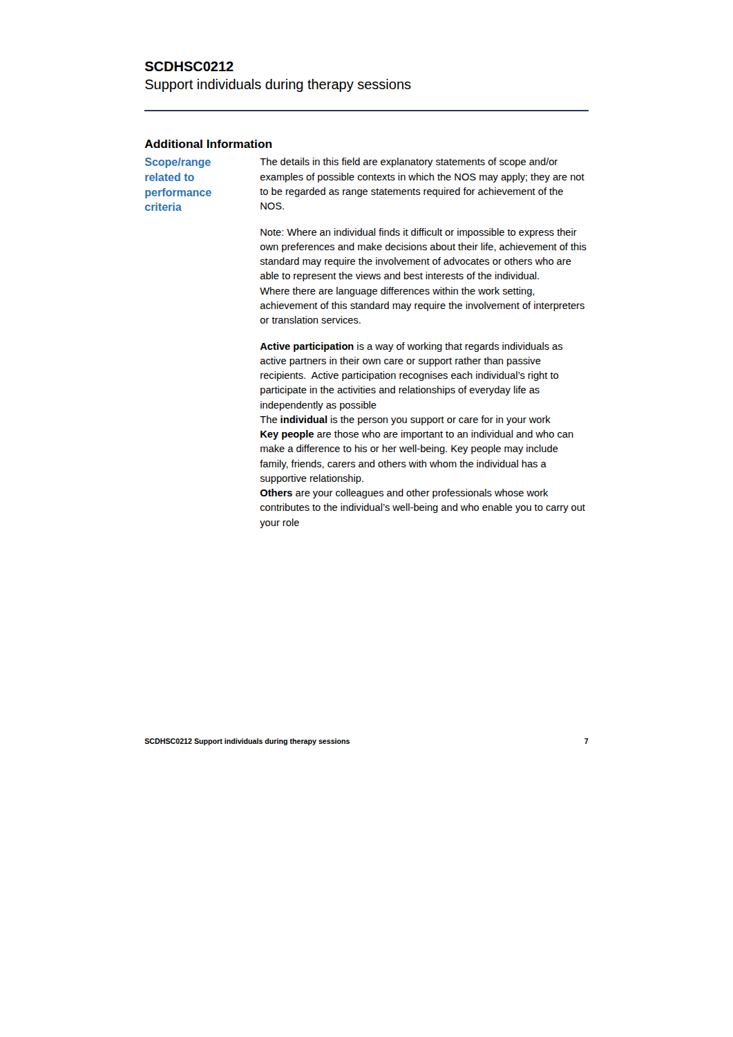SCDHSC0212Support individuals during therapy sessions
Additional Information
| Scope/range related to performance criteria | The details in this field are explanatory statements of scope and/or examples of possible contexts in which the NOS may apply; they are not to be regarded as range statements required for achievement of the NOS. Note: Where an individual finds it difficult or impossible to express their own preferences and make decisions about their life, achievement of this standard may require the involvement of advocates or others who are able to represent the views and best interests of the individual. Where there are language differences within the work setting, achievement of this standard may require the involvement of interpreters or translation services. Active participation is a way of working that regards individuals as active partners in their own care or support rather than passive recipients. Active participation recognises each individual’s right to participate in the activities and relationships of everyday life as independently as possible The individual is the person you support or care for in your work Key people are those who are important to an individual and who can make a difference to his or her well-being. Key people may include family, friends, carers and others with whom the individual has a supportive relationship. Others are your colleagues and other professionals whose work contributes to the individual’s well-being and who enable you to carry out your role |
SCDHSC0212 Support individuals during therapy sessions 7